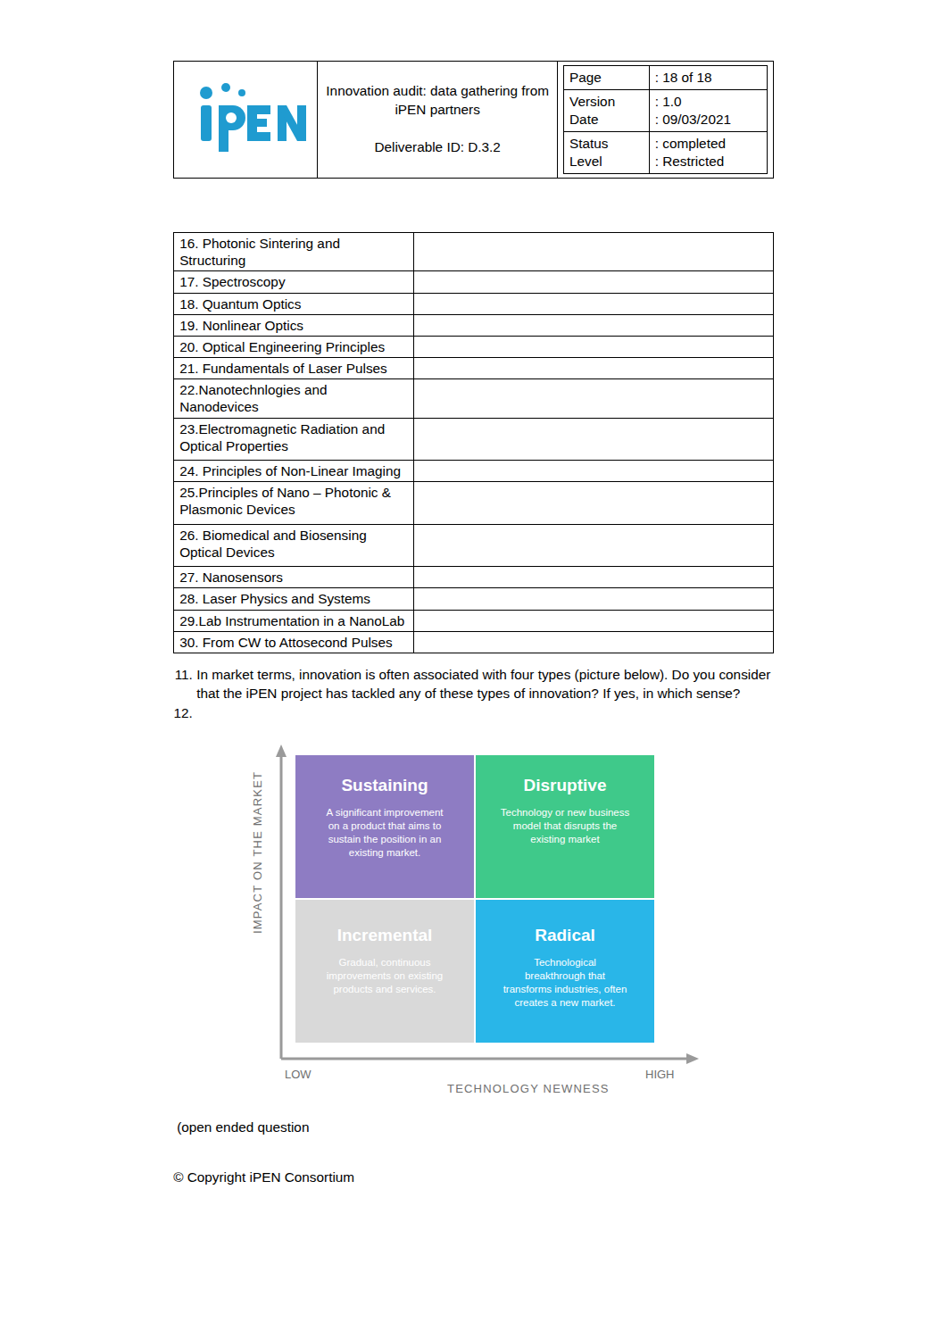| | Innovation audit: data gathering from iPEN partners Deliverable ID: D.3.2 | / Page / : 18 of 18 / / Version Date / : 1.0 : 09/03/2021 / / Status Level / : completed : Restricted / |
| 16. Photonic Sintering and Structuring | |
| 17. Spectroscopy | |
| 18. Quantum Optics | |
| 19. Nonlinear Optics | |
| 20. Optical Engineering Principles | |
| 21. Fundamentals of Laser Pulses | |
| 22.Nanotechnlogies and Nanodevices | |
| 23.Electromagnetic Radiation and Optical Properties | |
| 24. Principles of Non-Linear Imaging | |
| 25.Principles of Nano – Photonic & Plasmonic Devices | |
| 26. Biomedical and Biosensing Optical Devices | |
| 27. Nanosensors | |
| 28. Laser Physics and Systems | |
| 29.Lab Instrumentation in a NanoLab | |
| 30. From CW to Attosecond Pulses | |
In market terms, innovation is often associated with four types (picture below). Do you consider that the iPEN project has tackled any of these types of innovation? If yes, in which sense?
IMPACT ON THE MARKET TECHNOLOGY NEWNESS LOW HIGH Sustaining A significant improvement on a product that aims to sustain the position in an existing market. Disruptive Technology or new business model that disrupts the existing market Incremental Gradual, continuous improvements on existing products and services. Radical Technological breakthrough that transforms industries, often creates a new market.
(open ended question
© Copyright iPEN Consortium